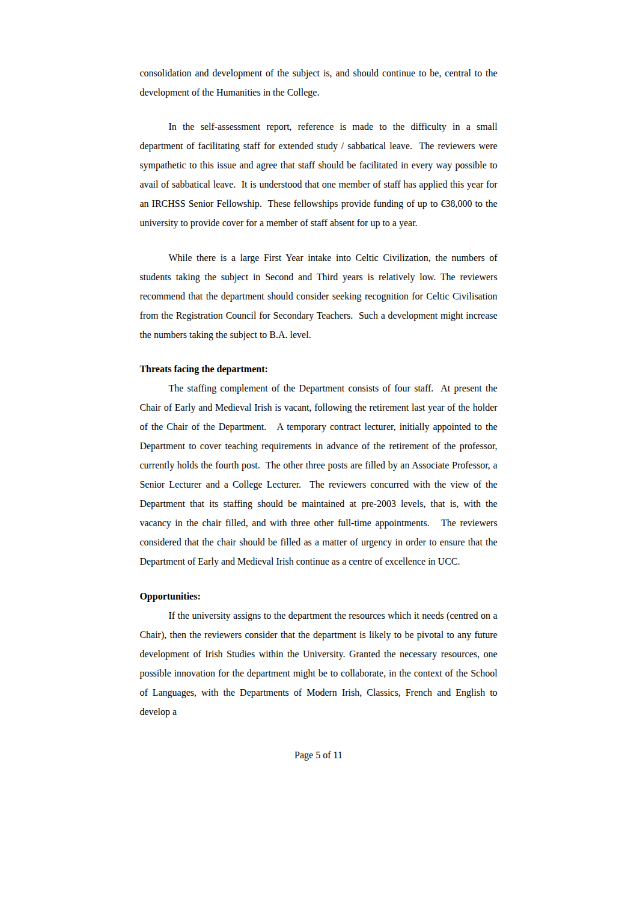consolidation and development of the subject is, and should continue to be, central to the development of the Humanities in the College.
In the self-assessment report, reference is made to the difficulty in a small department of facilitating staff for extended study / sabbatical leave. The reviewers were sympathetic to this issue and agree that staff should be facilitated in every way possible to avail of sabbatical leave. It is understood that one member of staff has applied this year for an IRCHSS Senior Fellowship. These fellowships provide funding of up to €38,000 to the university to provide cover for a member of staff absent for up to a year.
While there is a large First Year intake into Celtic Civilization, the numbers of students taking the subject in Second and Third years is relatively low. The reviewers recommend that the department should consider seeking recognition for Celtic Civilisation from the Registration Council for Secondary Teachers. Such a development might increase the numbers taking the subject to B.A. level.
Threats facing the department:
The staffing complement of the Department consists of four staff. At present the Chair of Early and Medieval Irish is vacant, following the retirement last year of the holder of the Chair of the Department. A temporary contract lecturer, initially appointed to the Department to cover teaching requirements in advance of the retirement of the professor, currently holds the fourth post. The other three posts are filled by an Associate Professor, a Senior Lecturer and a College Lecturer. The reviewers concurred with the view of the Department that its staffing should be maintained at pre-2003 levels, that is, with the vacancy in the chair filled, and with three other full-time appointments. The reviewers considered that the chair should be filled as a matter of urgency in order to ensure that the Department of Early and Medieval Irish continue as a centre of excellence in UCC.
Opportunities:
If the university assigns to the department the resources which it needs (centred on a Chair), then the reviewers consider that the department is likely to be pivotal to any future development of Irish Studies within the University. Granted the necessary resources, one possible innovation for the department might be to collaborate, in the context of the School of Languages, with the Departments of Modern Irish, Classics, French and English to develop a
Page 5 of 11